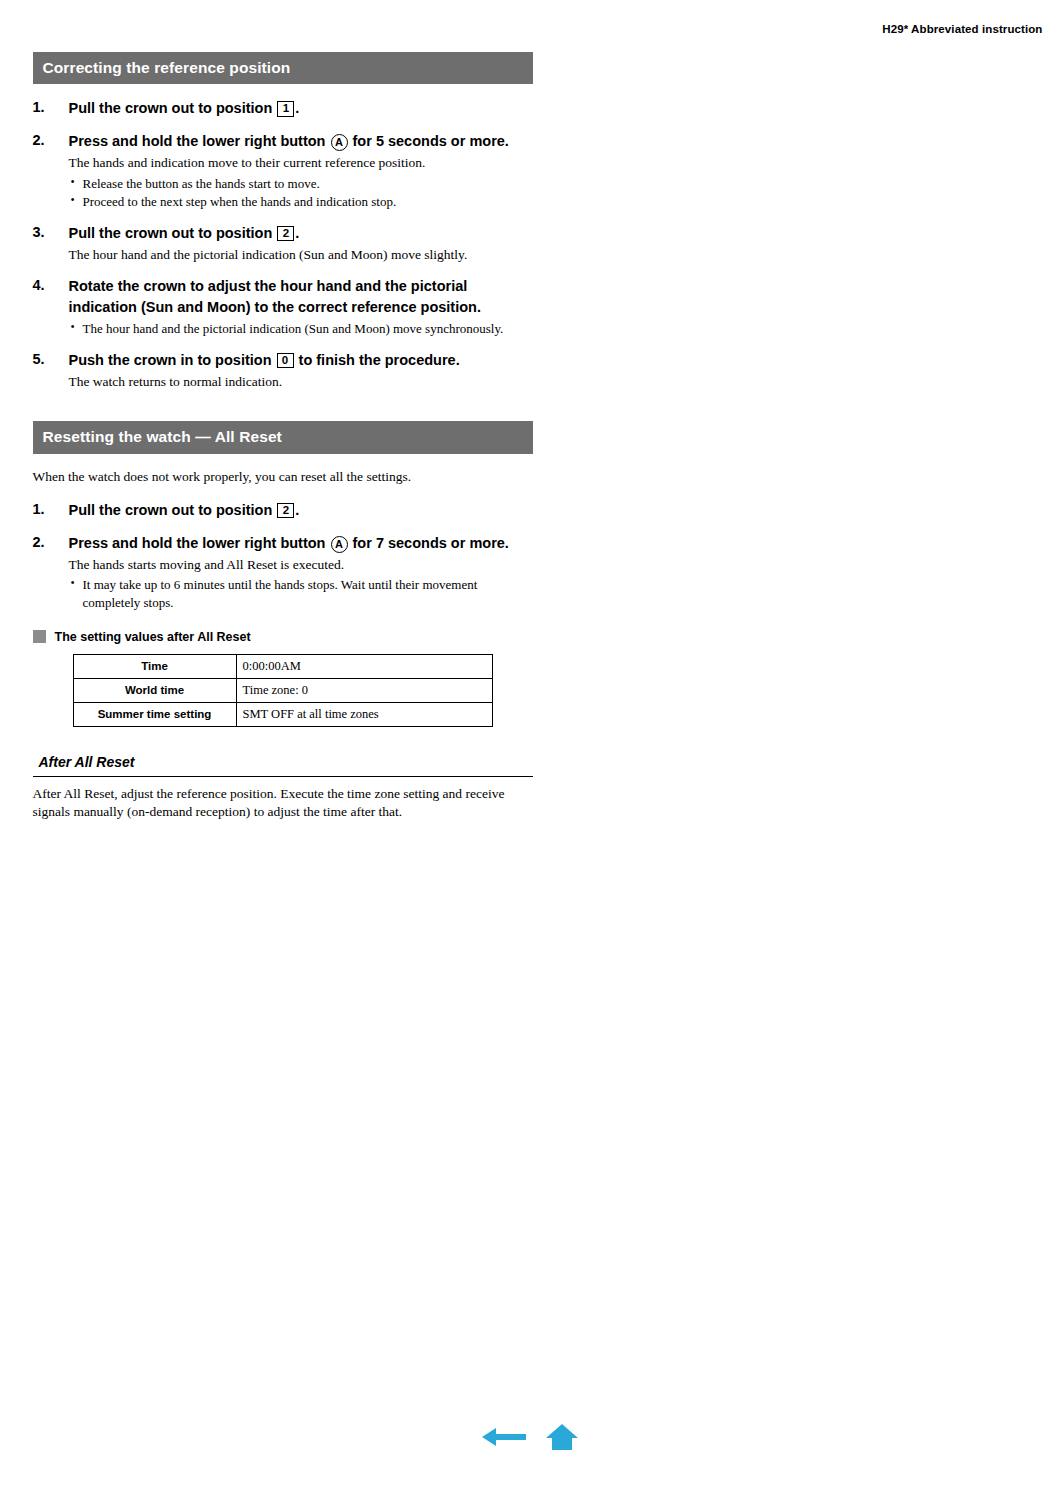H29* Abbreviated instruction
Correcting the reference position
Pull the crown out to position 1.
Press and hold the lower right button A for 5 seconds or more.
The hands and indication move to their current reference position.
Release the button as the hands start to move.
Proceed to the next step when the hands and indication stop.
Pull the crown out to position 2.
The hour hand and the pictorial indication (Sun and Moon) move slightly.
Rotate the crown to adjust the hour hand and the pictorial indication (Sun and Moon) to the correct reference position.
The hour hand and the pictorial indication (Sun and Moon) move synchronously.
Push the crown in to position 0 to finish the procedure.
The watch returns to normal indication.
Resetting the watch — All Reset
When the watch does not work properly, you can reset all the settings.
Pull the crown out to position 2.
Press and hold the lower right button A for 7 seconds or more.
The hands starts moving and All Reset is executed.
It may take up to 6 minutes until the hands stops. Wait until their movement completely stops.
The setting values after All Reset
| Time | 0:00:00AM |
| World time | Time zone: 0 |
| Summer time setting | SMT OFF at all time zones |
After All Reset
After All Reset, adjust the reference position. Execute the time zone setting and receive signals manually (on-demand reception) to adjust the time after that.